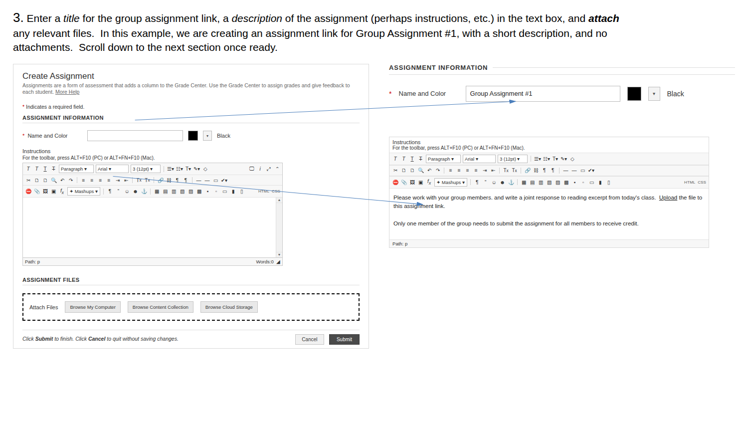3. Enter a title for the group assignment link, a description of the assignment (perhaps instructions, etc.) in the text box, and attach any relevant files. In this example, we are creating an assignment link for Group Assignment #1, with a short description, and no attachments. Scroll down to the next section once ready.
Create Assignment
Assignments are a form of assessment that adds a column to the Grade Center. Use the Grade Center to assign grades and give feedback to each student. More Help
* Indicates a required field.
ASSIGNMENT INFORMATION
* Name and Color
▾ Black
Instructions
For the toolbar, press ALT+F10 (PC) or ALT+FN+F10 (Mac).
T T T T Paragraph ▾ Arial ▾ 3 (12pt) ▾ ☰▾ ☷▾ T▾ ✎▾ ◇ 🖵 i ⤢ ⌃
✂ 🗋 🗋 🔍 ↶ ↷ ≡ ≡ ≡ ≡ ⇥ ⇤ Tx Tx 🔗 ⛓ ¶ ¶ — — ▭ ✔▾
⛔ 📎 🖼 ▣ fx ✦ Mashups ▾ ¶ “ ☺ ☻ ⚓ ▦ ▤ ▥ ▧ ▨ ▩ ▪ ▫ ▭ ▮ ▯ HTML CSS
▲
▼
Path: p Words:0 ◢
ASSIGNMENT FILES
Attach Files Browse My Computer Browse Content Collection Browse Cloud Storage
Click Submit to finish. Click Cancel to quit without saving changes.
Cancel Submit
ASSIGNMENT INFORMATION
* Name and Color Group Assignment #1 ▾ Black
Instructions
For the toolbar, press ALT+F10 (PC) or ALT+FN+F10 (Mac).
T T T T Paragraph ▾ Arial ▾ 3 (12pt) ▾ ☰▾ ☷▾ T▾ ✎▾ ◇
✂ 🗋 🗋 🔍 ↶ ↷ ≡ ≡ ≡ ≡ ⇥ ⇤ Tx Tx 🔗 ⛓ ¶ ¶ — — ▭ ✔▾
⛔ 📎 🖼 ▣ fx ✦ Mashups ▾ ¶ “ ☺ ☻ ⚓ ▦ ▤ ▥ ▧ ▨ ▩ ▪ ▫ ▭ ▮ ▯ HTML CSS
Please work with your group members. and write a joint response to reading excerpt from today's class. Upload the file to this assignment link.
Only one member of the group needs to submit the assignment for all members to receive credit.
Path: p